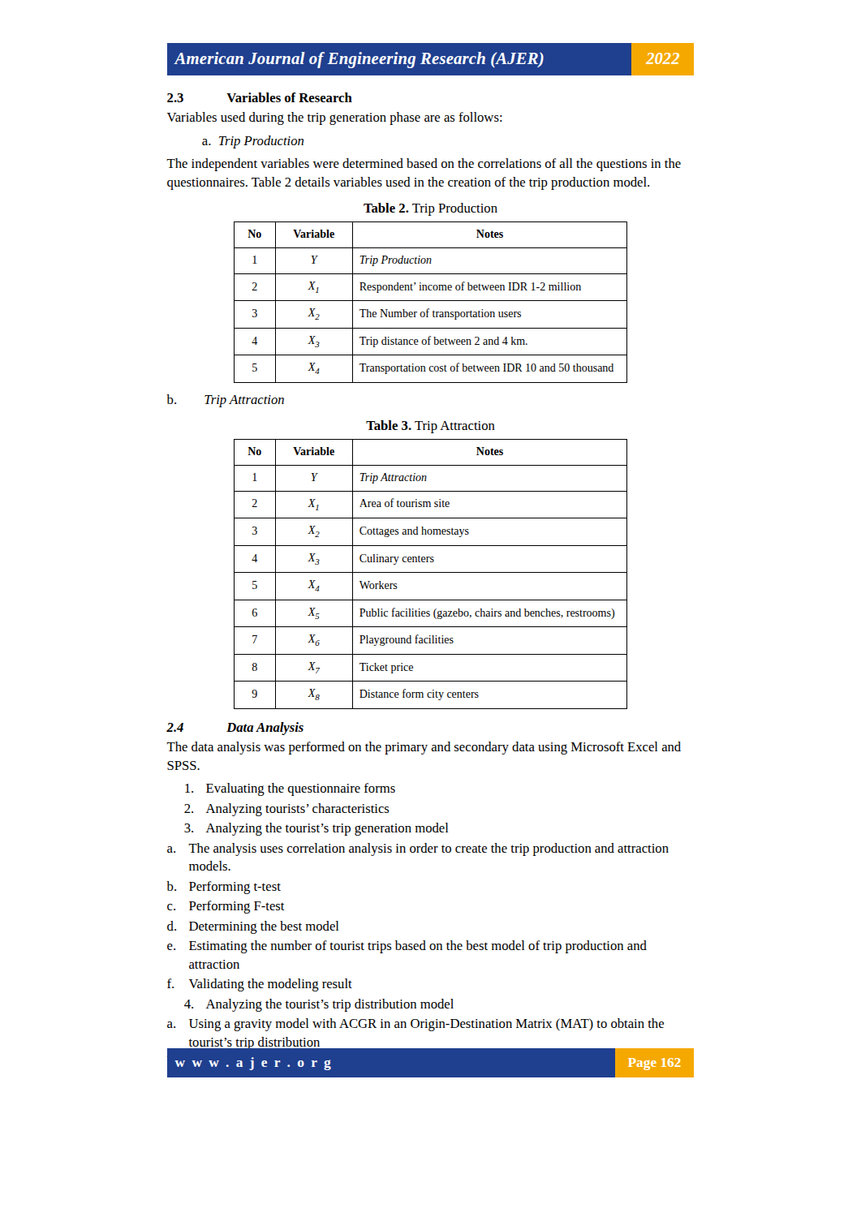American Journal of Engineering Research (AJER)
2022
2.3 Variables of Research
Variables used during the trip generation phase are as follows:
a. Trip Production
The independent variables were determined based on the correlations of all the questions in the questionnaires. Table 2 details variables used in the creation of the trip production model.
Table 2. Trip Production
| No | Variable | Notes |
| --- | --- | --- |
| 1 | Y | Trip Production |
| 2 | X 1 | Respondent’ income of between IDR 1-2 million |
| 3 | X 2 | The Number of transportation users |
| 4 | X 3 | Trip distance of between 2 and 4 km. |
| 5 | X 4 | Transportation cost of between IDR 10 and 50 thousand |
b. Trip Attraction
Table 3. Trip Attraction
| No | Variable | Notes |
| --- | --- | --- |
| 1 | Y | Trip Attraction |
| 2 | X 1 | Area of tourism site |
| 3 | X 2 | Cottages and homestays |
| 4 | X 3 | Culinary centers |
| 5 | X 4 | Workers |
| 6 | X 5 | Public facilities (gazebo, chairs and benches, restrooms) |
| 7 | X 6 | Playground facilities |
| 8 | X 7 | Ticket price |
| 9 | X 8 | Distance form city centers |
2.4 Data Analysis
The data analysis was performed on the primary and secondary data using Microsoft Excel and SPSS.
1. Evaluating the questionnaire forms
2. Analyzing tourists’ characteristics
3. Analyzing the tourist’s trip generation model
a. The analysis uses correlation analysis in order to create the trip production and attraction models.
b. Performing t-test
c. Performing F-test
d. Determining the best model
e. Estimating the number of tourist trips based on the best model of trip production and attraction
f. Validating the modeling result
4. Analyzing the tourist’s trip distribution model
a. Using a gravity model with ACGR in an Origin-Destination Matrix (MAT) to obtain the tourist’s trip distribution
b. Iterating the result of the tourism site modeling area
w w w . a j e r . o r g
Page 162